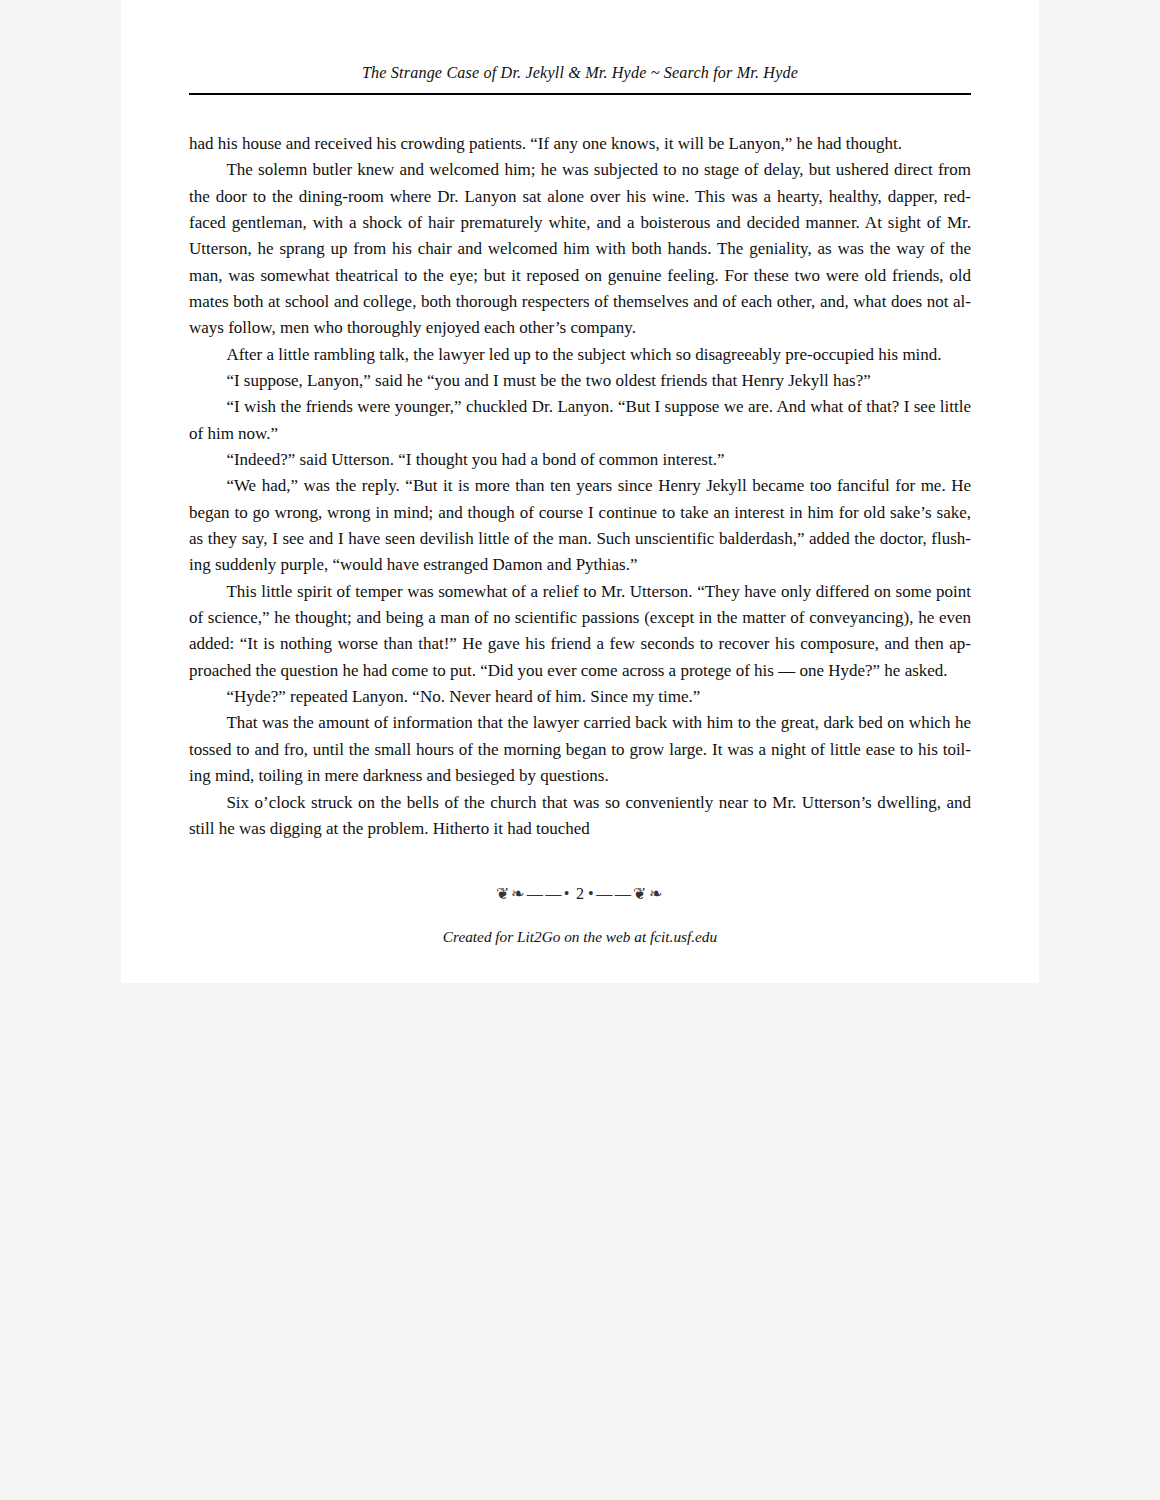The Strange Case of Dr. Jekyll & Mr. Hyde ~ Search for Mr. Hyde
had his house and received his crowding patients. “If any one knows, it will be Lanyon,” he had thought.
The solemn butler knew and welcomed him; he was subjected to no stage of delay, but ushered direct from the door to the dining-room where Dr. Lanyon sat alone over his wine. This was a hearty, healthy, dapper, red-faced gentleman, with a shock of hair prematurely white, and a boisterous and decided manner. At sight of Mr. Utterson, he sprang up from his chair and welcomed him with both hands. The geniality, as was the way of the man, was somewhat theatrical to the eye; but it reposed on genuine feeling. For these two were old friends, old mates both at school and college, both thorough respecters of themselves and of each other, and, what does not always follow, men who thoroughly enjoyed each other’s company.
After a little rambling talk, the lawyer led up to the subject which so disagreeably pre-occupied his mind.
“I suppose, Lanyon,” said he “you and I must be the two oldest friends that Henry Jekyll has?”
“I wish the friends were younger,” chuckled Dr. Lanyon. “But I suppose we are. And what of that? I see little of him now.”
“Indeed?” said Utterson. “I thought you had a bond of common interest.”
“We had,” was the reply. “But it is more than ten years since Henry Jekyll became too fanciful for me. He began to go wrong, wrong in mind; and though of course I continue to take an interest in him for old sake’s sake, as they say, I see and I have seen devilish little of the man. Such unscientific balderdash,” added the doctor, flushing suddenly purple, “would have estranged Damon and Pythias.”
This little spirit of temper was somewhat of a relief to Mr. Utterson. “They have only differed on some point of science,” he thought; and being a man of no scientific passions (except in the matter of conveyancing), he even added: “It is nothing worse than that!” He gave his friend a few seconds to recover his composure, and then approached the question he had come to put. “Did you ever come across a protege of his — one Hyde?” he asked.
“Hyde?” repeated Lanyon. “No. Never heard of him. Since my time.”
That was the amount of information that the lawyer carried back with him to the great, dark bed on which he tossed to and fro, until the small hours of the morning began to grow large. It was a night of little ease to his toiling mind, toiling in mere darkness and besieged by questions.
Six o’clock struck on the bells of the church that was so conveniently near to Mr. Utterson’s dwelling, and still he was digging at the problem. Hitherto it had touched
❦❧——• 2 •——❦❧
Created for Lit2Go on the web at fcit.usf.edu